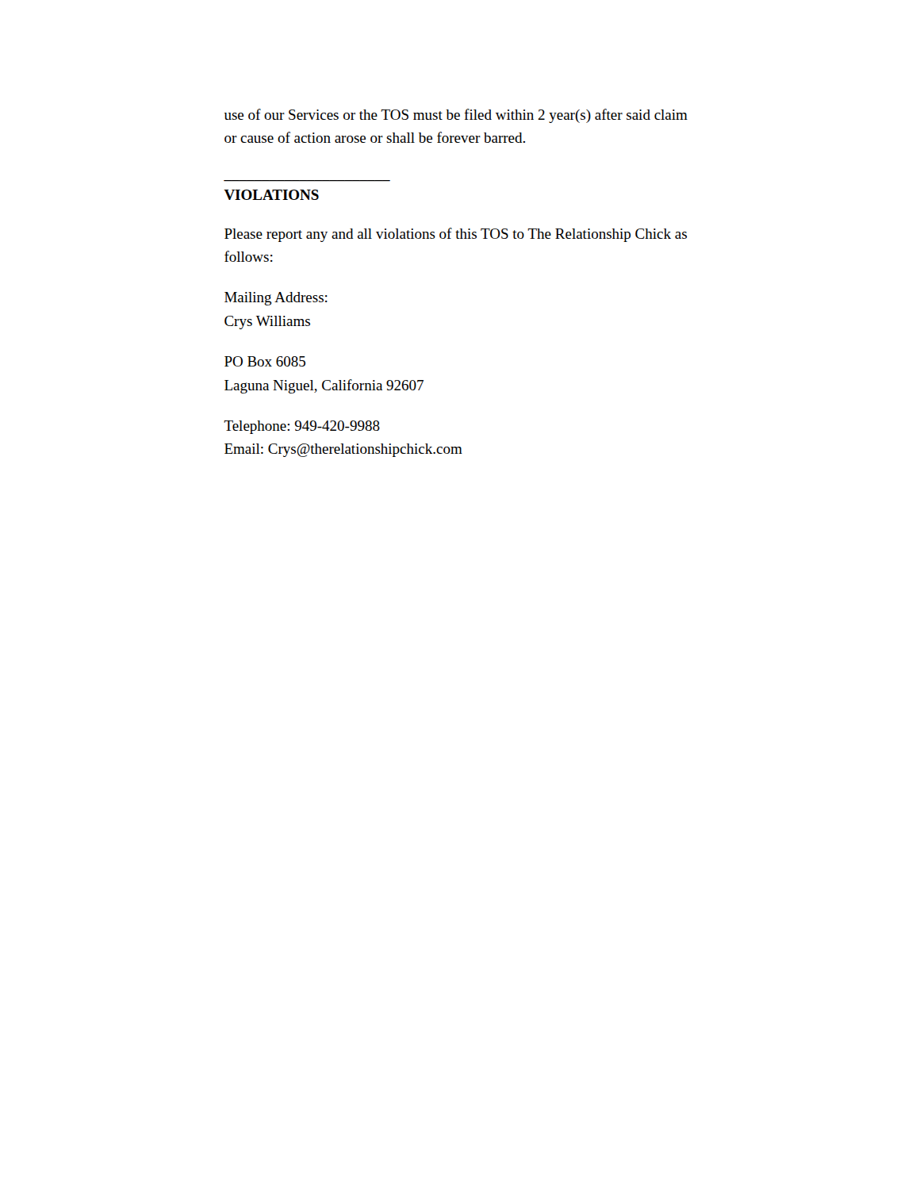use of our Services or the TOS must be filed within 2 year(s) after said claim or cause of action arose or shall be forever barred.
______________________
VIOLATIONS
Please report any and all violations of this TOS to The Relationship Chick as follows:
Mailing Address:
Crys Williams
PO Box 6085
Laguna Niguel, California 92607
Telephone: 949-420-9988
Email: Crys@therelationshipchick.com